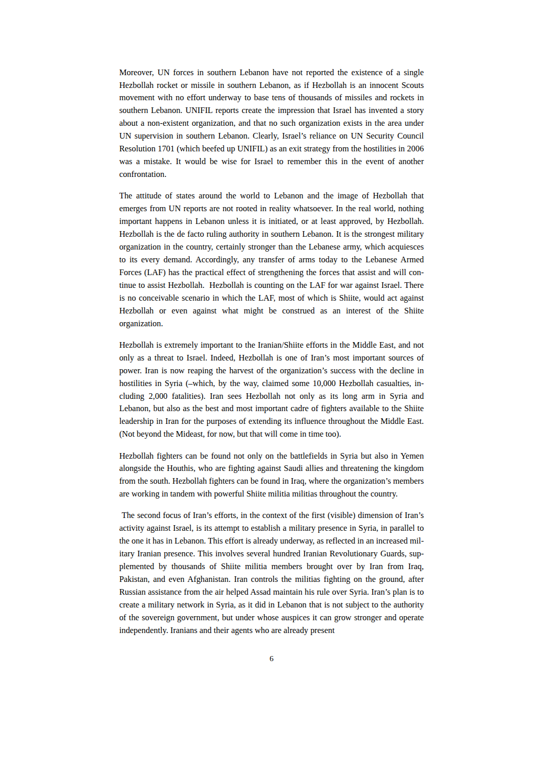Moreover, UN forces in southern Lebanon have not reported the existence of a single Hezbollah rocket or missile in southern Lebanon, as if Hezbollah is an innocent Scouts movement with no effort underway to base tens of thousands of missiles and rockets in southern Lebanon. UNIFIL reports create the impression that Israel has invented a story about a non-existent organization, and that no such organization exists in the area under UN supervision in southern Lebanon. Clearly, Israel’s reliance on UN Security Council Resolution 1701 (which beefed up UNIFIL) as an exit strategy from the hostilities in 2006 was a mistake. It would be wise for Israel to remember this in the event of another confrontation.
The attitude of states around the world to Lebanon and the image of Hezbollah that emerges from UN reports are not rooted in reality whatsoever. In the real world, nothing important happens in Lebanon unless it is initiated, or at least approved, by Hezbollah. Hezbollah is the de facto ruling authority in southern Lebanon. It is the strongest military organization in the country, certainly stronger than the Lebanese army, which acquiesces to its every demand. Accordingly, any transfer of arms today to the Lebanese Armed Forces (LAF) has the practical effect of strengthening the forces that assist and will continue to assist Hezbollah. Hezbollah is counting on the LAF for war against Israel. There is no conceivable scenario in which the LAF, most of which is Shiite, would act against Hezbollah or even against what might be construed as an interest of the Shiite organization.
Hezbollah is extremely important to the Iranian/Shiite efforts in the Middle East, and not only as a threat to Israel. Indeed, Hezbollah is one of Iran’s most important sources of power. Iran is now reaping the harvest of the organization’s success with the decline in hostilities in Syria (–which, by the way, claimed some 10,000 Hezbollah casualties, including 2,000 fatalities). Iran sees Hezbollah not only as its long arm in Syria and Lebanon, but also as the best and most important cadre of fighters available to the Shiite leadership in Iran for the purposes of extending its influence throughout the Middle East. (Not beyond the Mideast, for now, but that will come in time too).
Hezbollah fighters can be found not only on the battlefields in Syria but also in Yemen alongside the Houthis, who are fighting against Saudi allies and threatening the kingdom from the south. Hezbollah fighters can be found in Iraq, where the organization’s members are working in tandem with powerful Shiite militia militias throughout the country.
The second focus of Iran’s efforts, in the context of the first (visible) dimension of Iran’s activity against Israel, is its attempt to establish a military presence in Syria, in parallel to the one it has in Lebanon. This effort is already underway, as reflected in an increased military Iranian presence. This involves several hundred Iranian Revolutionary Guards, supplemented by thousands of Shiite militia members brought over by Iran from Iraq, Pakistan, and even Afghanistan. Iran controls the militias fighting on the ground, after Russian assistance from the air helped Assad maintain his rule over Syria. Iran’s plan is to create a military network in Syria, as it did in Lebanon that is not subject to the authority of the sovereign government, but under whose auspices it can grow stronger and operate independently. Iranians and their agents who are already present
6